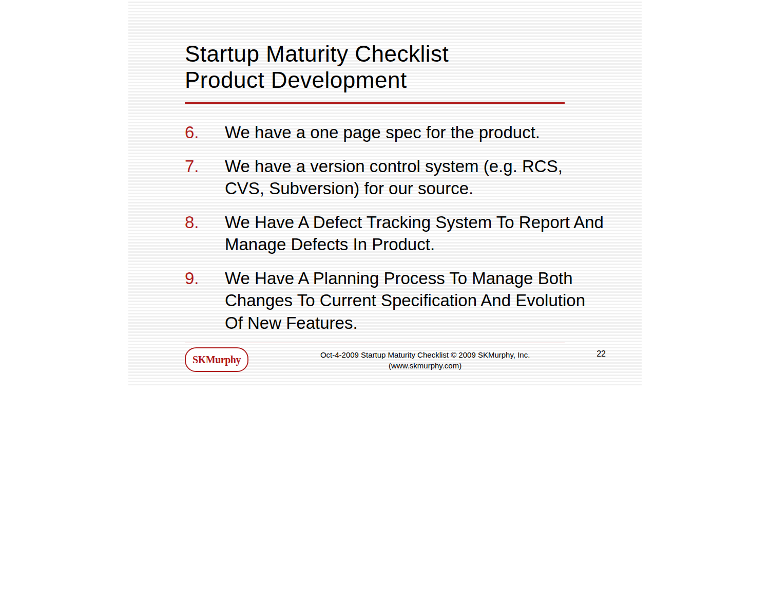Startup Maturity Checklist
Product Development
6. We have a one page spec for the product.
7. We have a version control system (e.g. RCS, CVS, Subversion) for our source.
8. We Have A Defect Tracking System To Report And Manage Defects In Product.
9. We Have A Planning Process To Manage Both Changes To Current Specification And Evolution Of New Features.
SKMurphy
Oct-4-2009 Startup Maturity Checklist © 2009 SKMurphy, Inc.
(www.skmurphy.com)
22